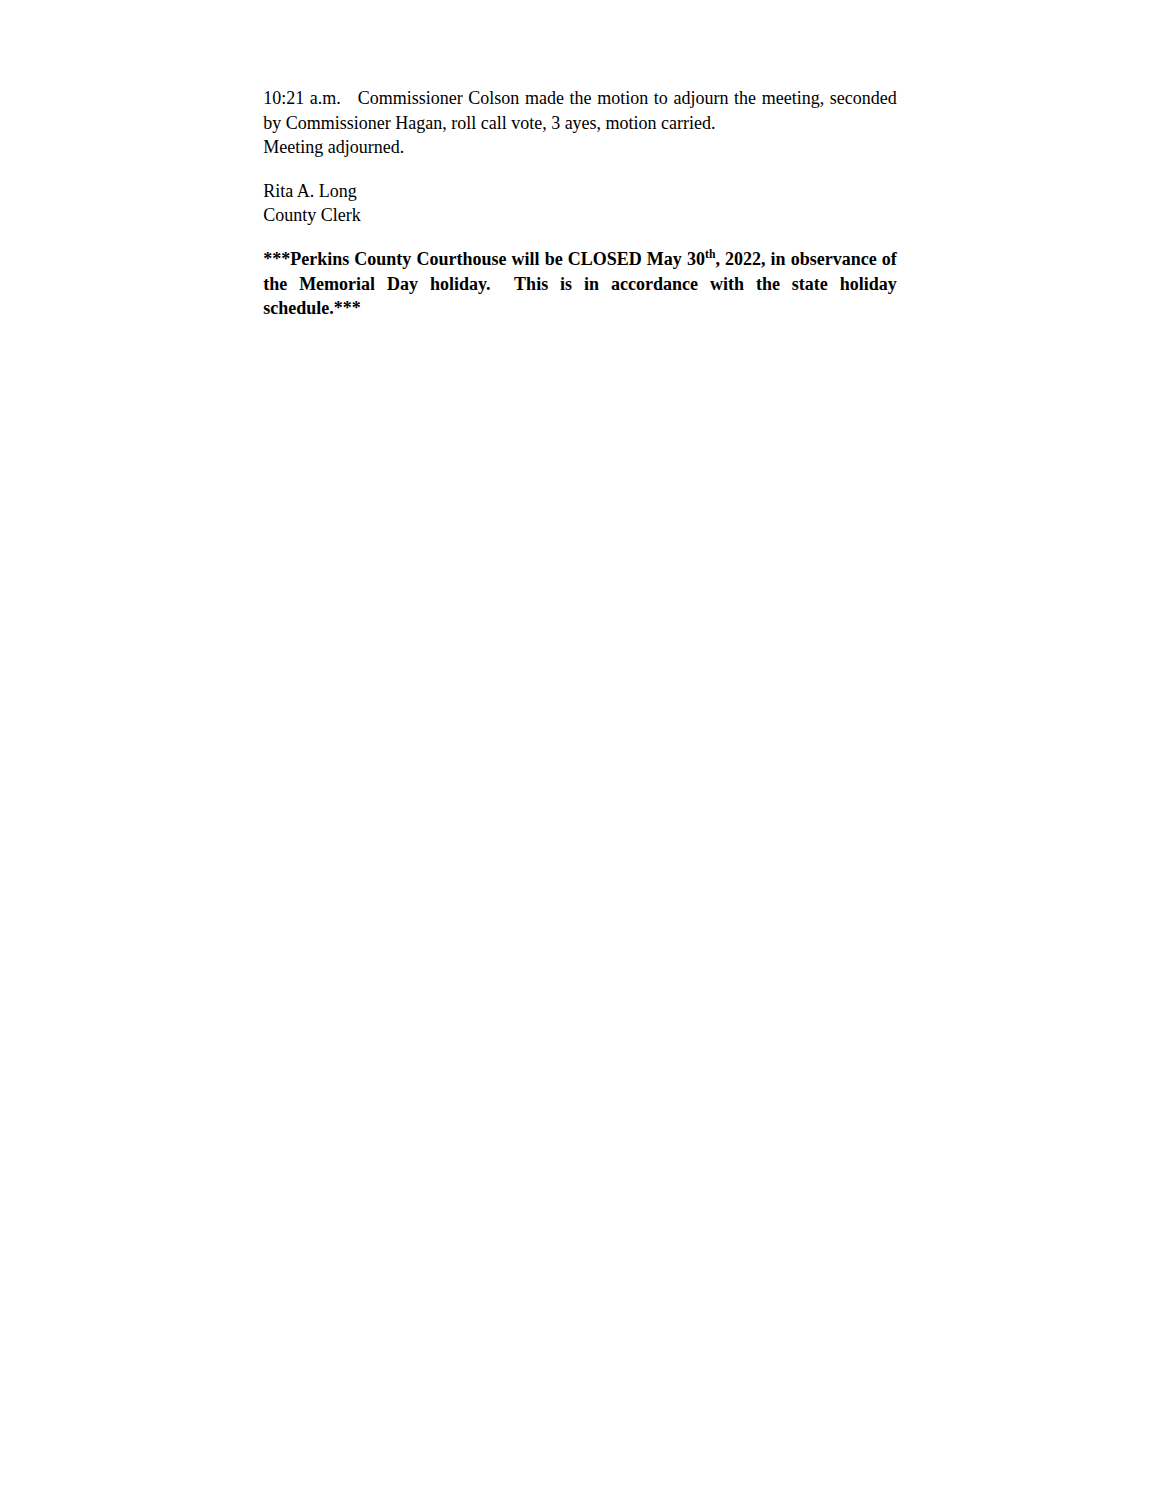10:21 a.m. Commissioner Colson made the motion to adjourn the meeting, seconded by Commissioner Hagan, roll call vote, 3 ayes, motion carried.
Meeting adjourned.
Rita A. Long
County Clerk
***Perkins County Courthouse will be CLOSED May 30th, 2022, in observance of the Memorial Day holiday. This is in accordance with the state holiday schedule.***